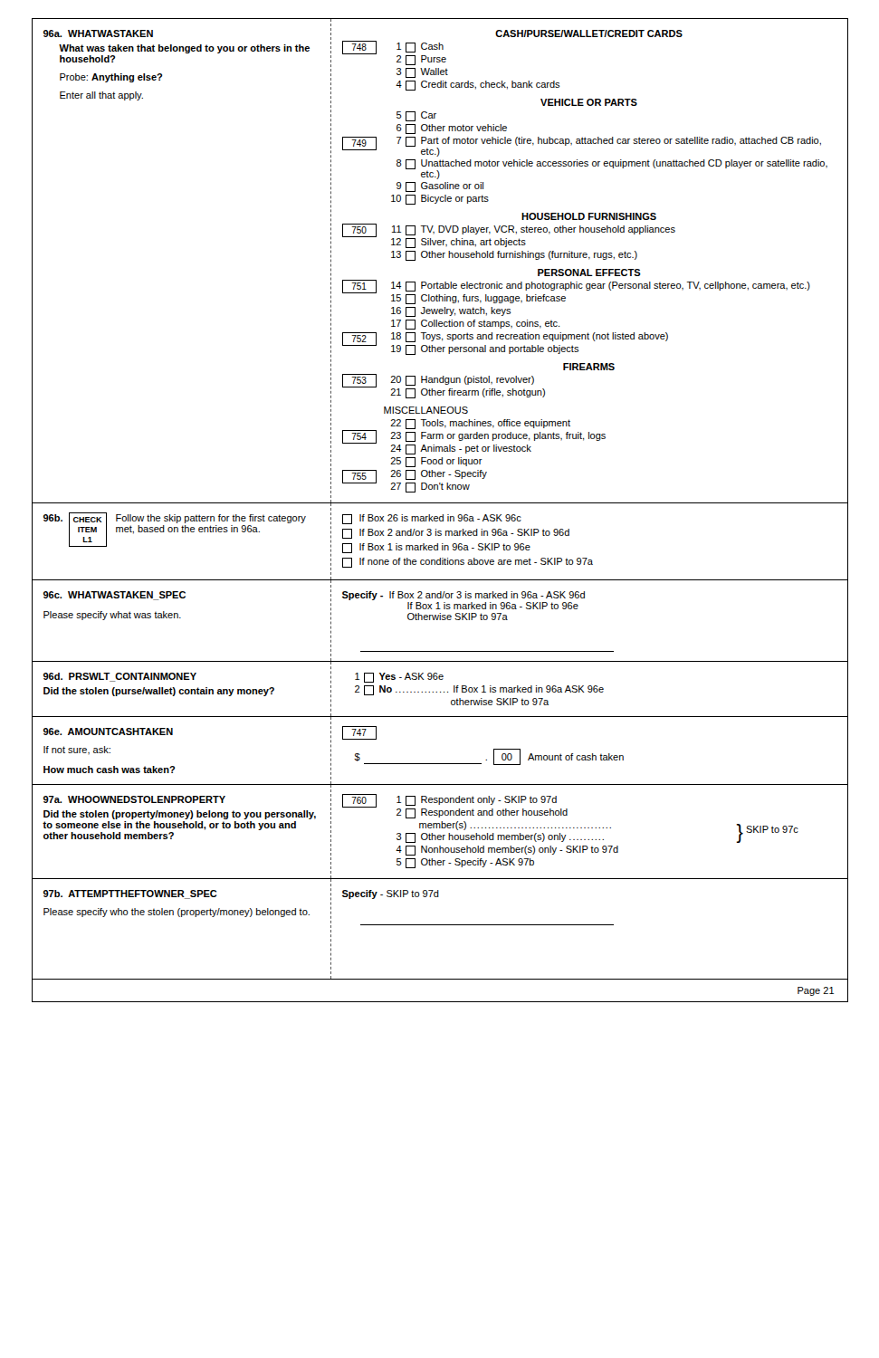96a. WHATWASTAKEN
What was taken that belonged to you or others in the household?
Probe: Anything else?
Enter all that apply.
CASH/PURSE/WALLET/CREDIT CARDS
748
1 Cash
2 Purse
3 Wallet
4 Credit cards, check, bank cards
VEHICLE OR PARTS
749
5 Car
6 Other motor vehicle
7 Part of motor vehicle (tire, hubcap, attached car stereo or satellite radio, attached CB radio, etc.)
8 Unattached motor vehicle accessories or equipment (unattached CD player or satellite radio, etc.)
9 Gasoline or oil
10 Bicycle or parts
HOUSEHOLD FURNISHINGS
750
11 TV, DVD player, VCR, stereo, other household appliances
12 Silver, china, art objects
13 Other household furnishings (furniture, rugs, etc.)
PERSONAL EFFECTS
751 752
14 Portable electronic and photographic gear (Personal stereo, TV, cellphone, camera, etc.)
15 Clothing, furs, luggage, briefcase
16 Jewelry, watch, keys
17 Collection of stamps, coins, etc.
18 Toys, sports and recreation equipment (not listed above)
19 Other personal and portable objects
FIREARMS
753
20 Handgun (pistol, revolver)
21 Other firearm (rifle, shotgun)
MISCELLANEOUS
754 755
22 Tools, machines, office equipment
23 Farm or garden produce, plants, fruit, logs
24 Animals - pet or livestock
25 Food or liquor
26 Other - Specify
27 Don't know
96b. CHECK
ITEM L1 Follow the skip pattern for the first category met, based on the entries in 96a.
If Box 26 is marked in 96a - ASK 96c
If Box 2 and/or 3 is marked in 96a - SKIP to 96d
If Box 1 is marked in 96a - SKIP to 96e
If none of the conditions above are met - SKIP to 97a
96c. WHATWASTAKEN_SPEC
Please specify what was taken.
Specify - If Box 2 and/or 3 is marked in 96a - ASK 96d
If Box 1 is marked in 96a - SKIP to 96e
Otherwise SKIP to 97a
96d. PRSWLT_CONTAINMONEY
Did the stolen (purse/wallet) contain any money?
1 Yes - ASK 96e
2 No ............... If Box 1 is marked in 96a ASK 96e
otherwise SKIP to 97a
96e. AMOUNTCASHTAKEN
If not sure, ask:
How much cash was taken?
747
$ . 00 Amount of cash taken
97a. WHOOWNEDSTOLENPROPERTY
Did the stolen (property/money) belong to you personally, to someone else in the household, or to both you and other household members?
760
1 Respondent only - SKIP to 97d
2 Respondent and other household
member(s) .......................................
3 Other household member(s) only ..........
4 Nonhousehold member(s) only - SKIP to 97d
5 Other - Specify - ASK 97b
} SKIP to 97c
97b. ATTEMPTTHEFTOWNER_SPEC
Please specify who the stolen (property/money) belonged to.
Specify - SKIP to 97d
Page 21